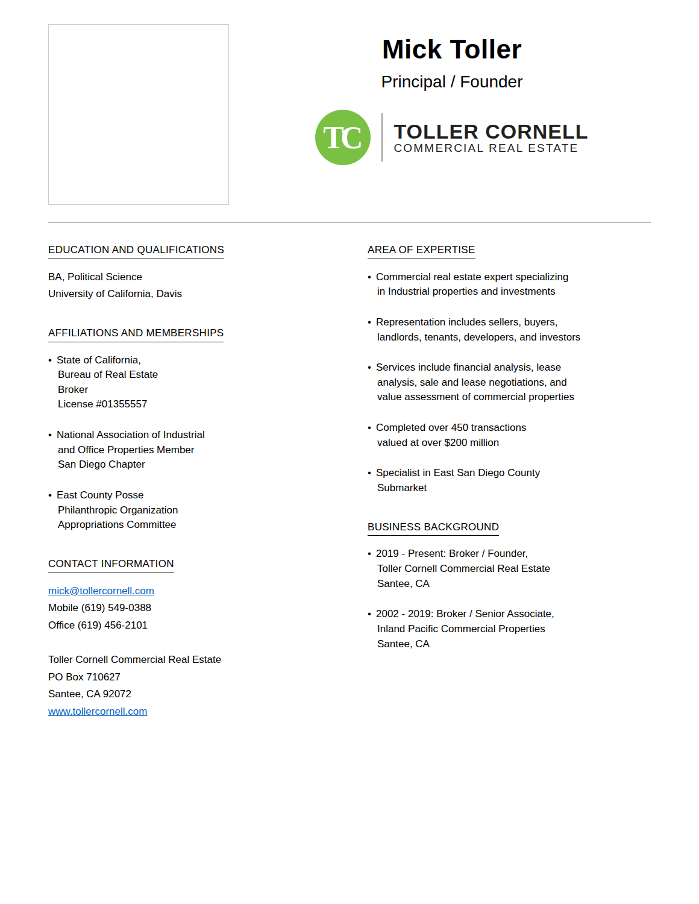Mick Toller
Principal / Founder
TC
TOLLER CORNELL
COMMERCIAL REAL ESTATE
Education and Qualifications
BA, Political Science
University of California, Davis
Affiliations and Memberships
State of California, Bureau of Real Estate Broker License #01355557
National Association of Industrial and Office Properties Member San Diego Chapter
East County Posse Philanthropic Organization Appropriations Committee
Contact Information
mick@tollercornell.com
Mobile (619) 549-0388
Office (619) 456-2101
Toller Cornell Commercial Real Estate
PO Box 710627
Santee, CA 92072
www.tollercornell.com
Area of Expertise
Commercial real estate expert specializing in Industrial properties and investments
Representation includes sellers, buyers, landlords, tenants, developers, and investors
Services include financial analysis, lease analysis, sale and lease negotiations, and value assessment of commercial properties
Completed over 450 transactions valued at over $200 million
Specialist in East San Diego County Submarket
Business Background
2019 - Present: Broker / Founder, Toller Cornell Commercial Real Estate Santee, CA
2002 - 2019: Broker / Senior Associate, Inland Pacific Commercial Properties Santee, CA